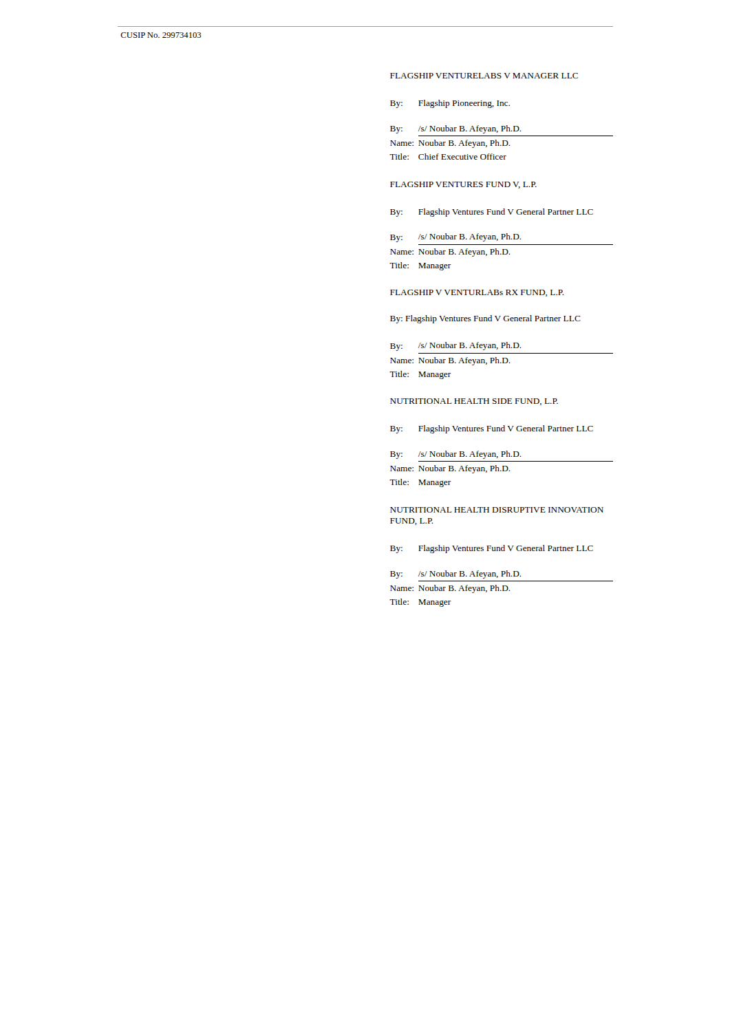CUSIP No. 299734103
FLAGSHIP VENTURELABS V MANAGER LLC
| By: | Flagship Pioneering, Inc. |
| By: | /s/ Noubar B. Afeyan, Ph.D. |
| Name: | Noubar B. Afeyan, Ph.D. |
| Title: | Chief Executive Officer |
FLAGSHIP VENTURES FUND V, L.P.
| By: | Flagship Ventures Fund V General Partner LLC |
| By: | /s/ Noubar B. Afeyan, Ph.D. |
| Name: | Noubar B. Afeyan, Ph.D. |
| Title: | Manager |
FLAGSHIP V VENTURLABs RX FUND, L.P.
By: Flagship Ventures Fund V General Partner LLC
| By: | /s/ Noubar B. Afeyan, Ph.D. |
| Name: | Noubar B. Afeyan, Ph.D. |
| Title: | Manager |
NUTRITIONAL HEALTH SIDE FUND, L.P.
| By: | Flagship Ventures Fund V General Partner LLC |
| By: | /s/ Noubar B. Afeyan, Ph.D. |
| Name: | Noubar B. Afeyan, Ph.D. |
| Title: | Manager |
NUTRITIONAL HEALTH DISRUPTIVE INNOVATION FUND, L.P.
| By: | Flagship Ventures Fund V General Partner LLC |
| By: | /s/ Noubar B. Afeyan, Ph.D. |
| Name: | Noubar B. Afeyan, Ph.D. |
| Title: | Manager |